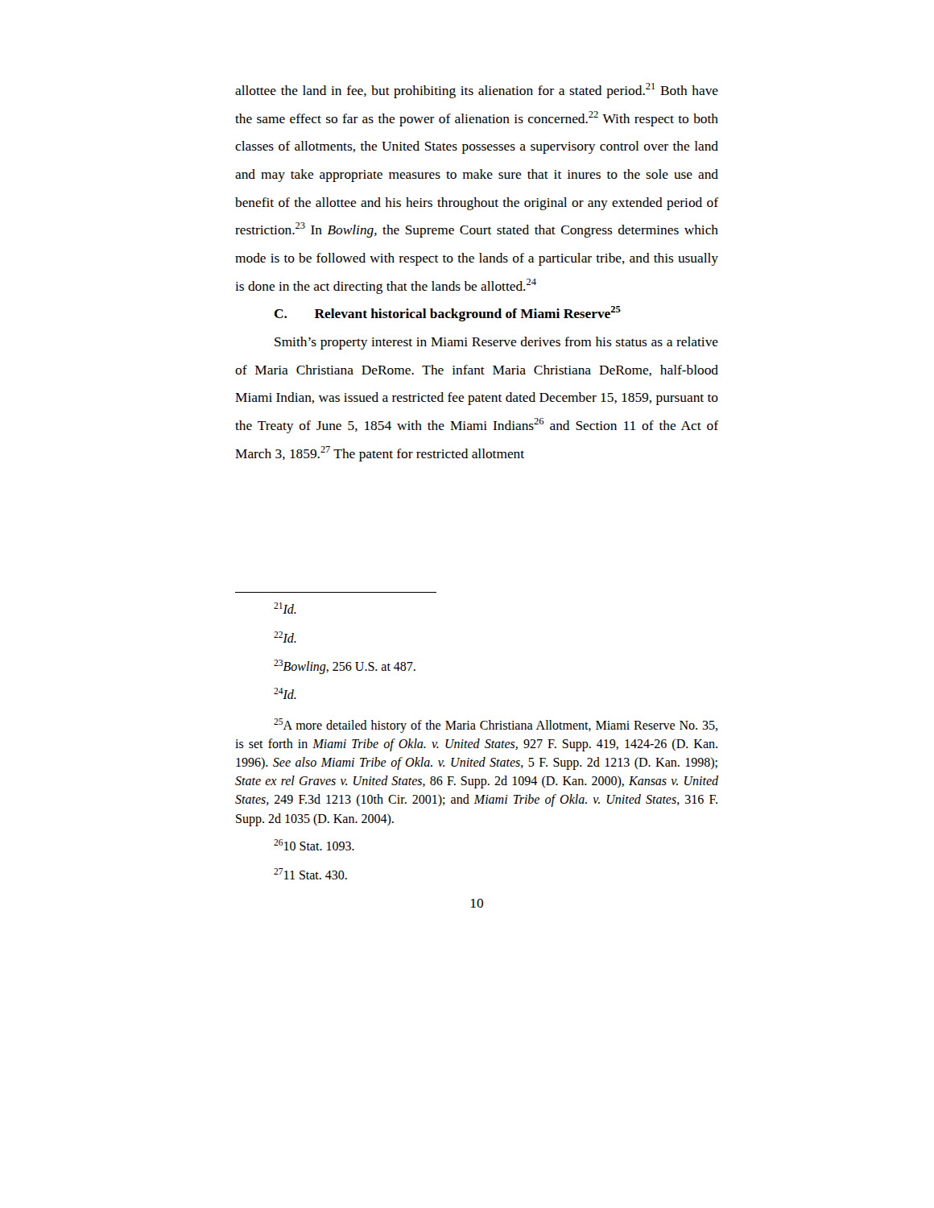allottee the land in fee, but prohibiting its alienation for a stated period.21 Both have the same effect so far as the power of alienation is concerned.22 With respect to both classes of allotments, the United States possesses a supervisory control over the land and may take appropriate measures to make sure that it inures to the sole use and benefit of the allottee and his heirs throughout the original or any extended period of restriction.23 In Bowling, the Supreme Court stated that Congress determines which mode is to be followed with respect to the lands of a particular tribe, and this usually is done in the act directing that the lands be allotted.24
C. Relevant historical background of Miami Reserve25
Smith’s property interest in Miami Reserve derives from his status as a relative of Maria Christiana DeRome. The infant Maria Christiana DeRome, half-blood Miami Indian, was issued a restricted fee patent dated December 15, 1859, pursuant to the Treaty of June 5, 1854 with the Miami Indians26 and Section 11 of the Act of March 3, 1859.27 The patent for restricted allotment
21Id.
22Id.
23Bowling, 256 U.S. at 487.
24Id.
25A more detailed history of the Maria Christiana Allotment, Miami Reserve No. 35, is set forth in Miami Tribe of Okla. v. United States, 927 F. Supp. 419, 1424-26 (D. Kan. 1996). See also Miami Tribe of Okla. v. United States, 5 F. Supp. 2d 1213 (D. Kan. 1998); State ex rel Graves v. United States, 86 F. Supp. 2d 1094 (D. Kan. 2000), Kansas v. United States, 249 F.3d 1213 (10th Cir. 2001); and Miami Tribe of Okla. v. United States, 316 F. Supp. 2d 1035 (D. Kan. 2004).
2610 Stat. 1093.
2711 Stat. 430.
10